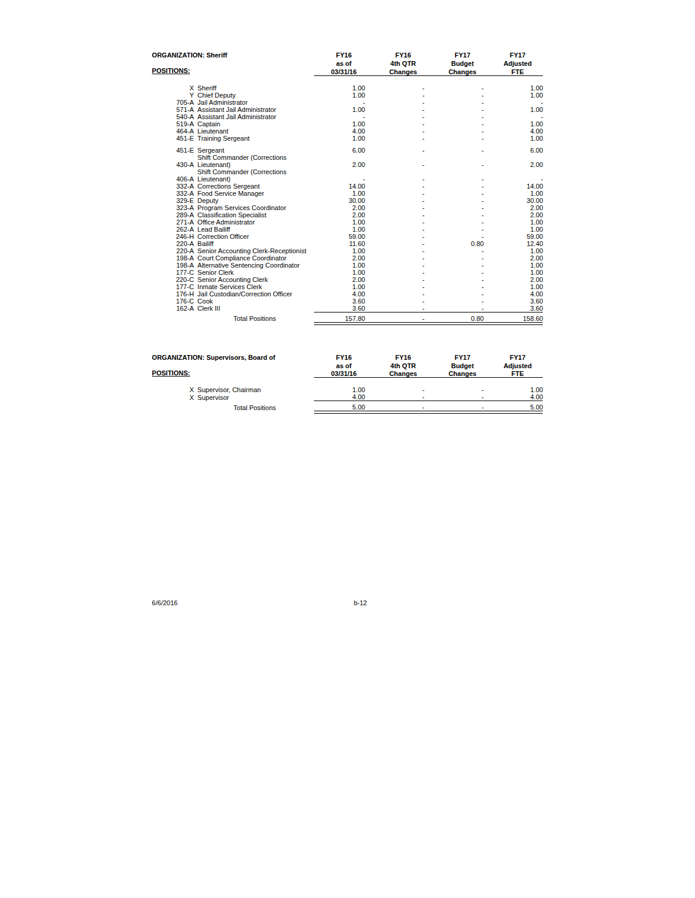| ORGANIZATION: Sheriff | FY16 | FY16 | FY17 | FY17 |
| | as of | 4th QTR | Budget | Adjusted |
| POSITIONS: | 03/31/16 | Changes | Changes | FTE |
| X | Sheriff | 1.00 | - | - | 1.00 |
| Y | Chief Deputy | 1.00 | - | - | 1.00 |
| 705-A | Jail Administrator | - | - | - | - |
| 571-A | Assistant Jail Administrator | 1.00 | - | - | 1.00 |
| 540-A | Assistant Jail Administrator | - | - | - | - |
| 519-A | Captain | 1.00 | - | - | 1.00 |
| 464-A | Lieutenant | 4.00 | - | - | 4.00 |
| 451-E | Training Sergeant | 1.00 | - | - | 1.00 |
| 451-E | Sergeant | 6.00 | - | - | 6.00 |
| 430-A | Shift Commander (Corrections Lieutenant) | 2.00 | - | - | 2.00 |
| 406-A | Shift Commander (Corrections Lieutenant) | - | - | - | - |
| 332-A | Corrections Sergeant | 14.00 | - | - | 14.00 |
| 332-A | Food Service Manager | 1.00 | - | - | 1.00 |
| 329-E | Deputy | 30.00 | - | - | 30.00 |
| 323-A | Program Services Coordinator | 2.00 | - | - | 2.00 |
| 289-A | Classification Specialist | 2.00 | - | - | 2.00 |
| 271-A | Office Administrator | 1.00 | - | - | 1.00 |
| 262-A | Lead Bailiff | 1.00 | - | - | 1.00 |
| 246-H | Correction Officer | 59.00 | - | - | 59.00 |
| 220-A | Bailiff | 11.60 | - | 0.80 | 12.40 |
| 220-A | Senior Accounting Clerk-Receptionist | 1.00 | - | - | 1.00 |
| 198-A | Court Compliance Coordinator | 2.00 | - | - | 2.00 |
| 198-A | Alternative Sentencing Coordinator | 1.00 | - | - | 1.00 |
| 177-C | Senior Clerk | 1.00 | - | - | 1.00 |
| 220-C | Senior Accounting Clerk | 2.00 | - | - | 2.00 |
| 177-C | Inmate Services Clerk | 1.00 | - | - | 1.00 |
| 176-H | Jail Custodian/Correction Officer | 4.00 | - | - | 4.00 |
| 176-C | Cook | 3.60 | - | - | 3.60 |
| 162-A | Clerk III | 3.60 | - | - | 3.60 |
| | Total Positions | 157.80 | - | 0.80 | 158.60 |
| ORGANIZATION: Supervisors, Board of | FY16 | FY16 | FY17 | FY17 |
| | as of | 4th QTR | Budget | Adjusted |
| POSITIONS: | 03/31/16 | Changes | Changes | FTE |
| X | Supervisor, Chairman | 1.00 | - | - | 1.00 |
| X | Supervisor | 4.00 | - | - | 4.00 |
| | Total Positions | 5.00 | - | - | 5.00 |
6/6/2016
b-12